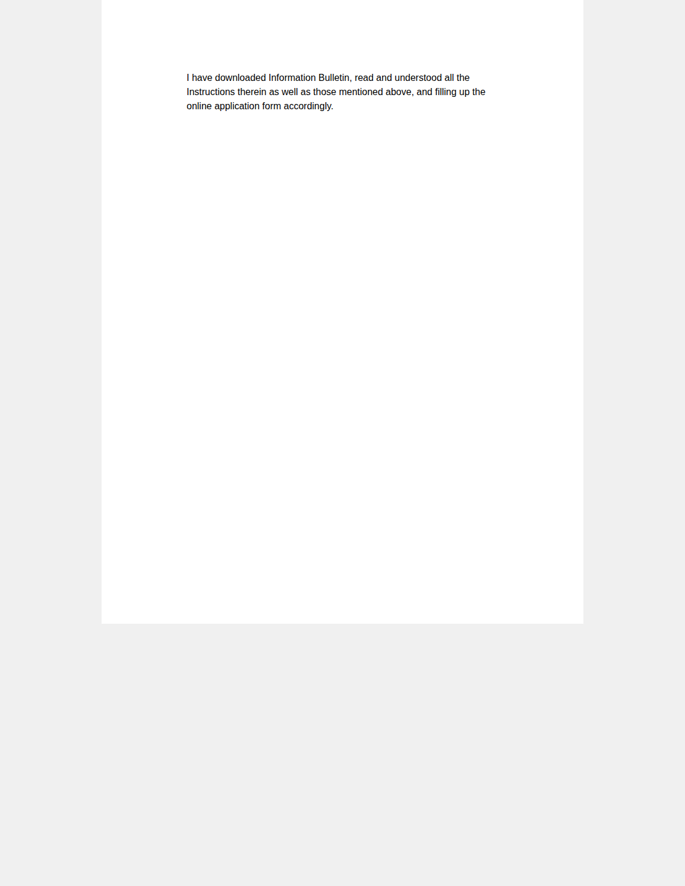I have downloaded Information Bulletin, read and understood all the Instructions therein as well as those mentioned above, and filling up the online application form accordingly.